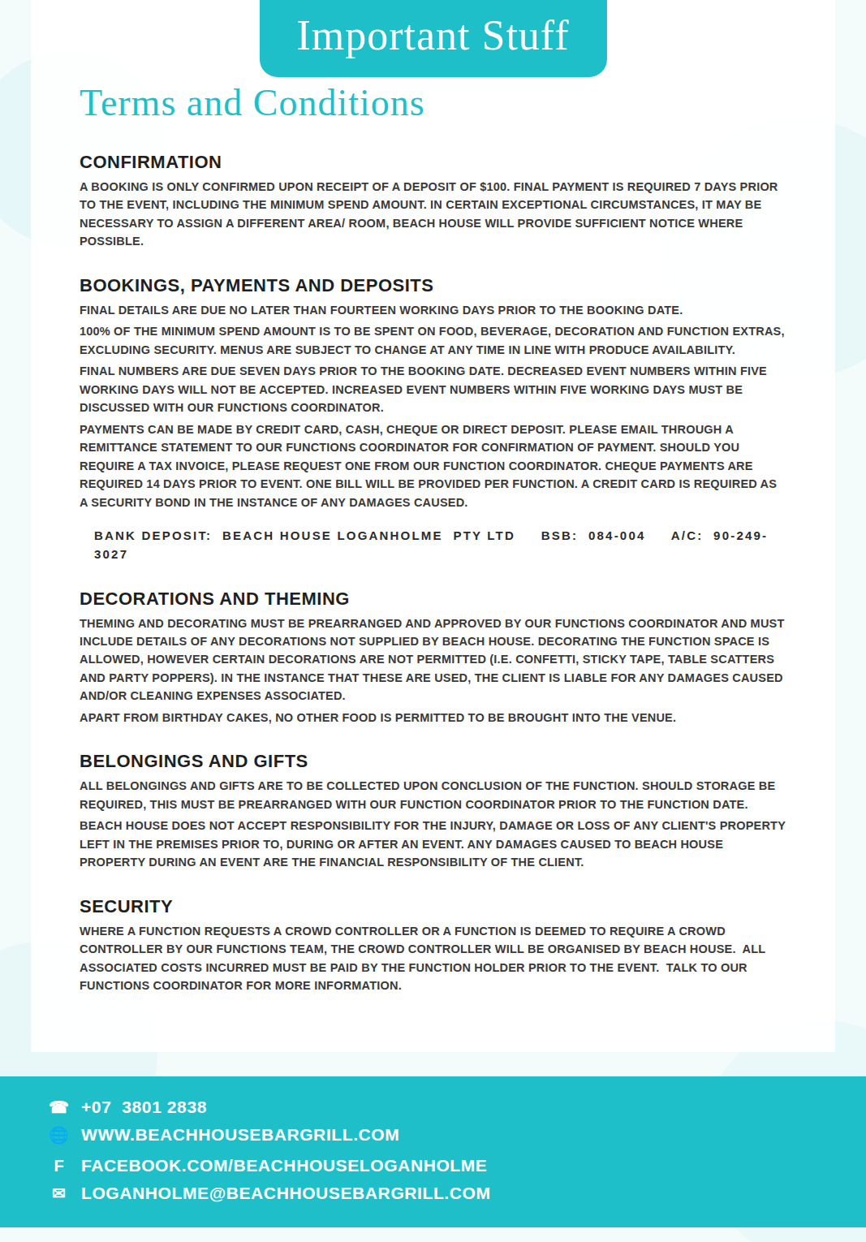Important Stuff
Terms and Conditions
Confirmation
A booking is only confirmed upon receipt of a deposit of $100. Final payment is required 7 days prior to the event, including the minimum spend amount. In certain exceptional circumstances, it may be necessary to assign a different area/ room, Beach House will provide sufficient notice where possible.
Bookings, Payments and Deposits
Final details are due no later than fourteen working days prior to the booking date.
100% of the minimum spend amount is to be spent on food, beverage, decoration and function extras, excluding security. Menus are subject to change at any time in line with produce availability.
Final numbers are due seven days prior to the booking date. Decreased event numbers within five working days will not be accepted. Increased event numbers within five working days must be discussed with our Functions Coordinator.
Payments can be made by credit card, cash, cheque or direct deposit. Please email through a remittance statement to our Functions Coordinator for confirmation of payment. Should you require a tax invoice, please request one from our Function Coordinator. Cheque payments are required 14 days prior to event. One bill will be provided per function. A credit card is required as a security bond in the instance of any damages caused.
Bank Deposit: Beach House Loganholme Pty Ltd BSB: 084-004 A/C: 90-249-3027
Decorations and Theming
Theming and decorating must be prearranged and approved by our Functions Coordinator and must include details of any decorations not supplied by Beach House. Decorating the function space is allowed, however certain decorations are not permitted (i.e. confetti, sticky tape, table scatters and party poppers). In the instance that these are used, the client is liable for any damages caused and/or cleaning expenses associated.
Apart from birthday cakes, no other food is permitted to be brought into the venue.
Belongings and Gifts
All belongings and gifts are to be collected upon conclusion of the function. Should storage be required, this must be prearranged with our Function Coordinator prior to the function date.
Beach House does not accept responsibility for the injury, damage or loss of any client's property left in the premises prior to, during or after an event. Any damages caused to Beach House property during an event are the financial responsibility of the client.
Security
Where a function requests a crowd controller or a function is deemed to require a crowd controller by our functions team, the crowd controller will be organised by Beach House. All associated costs incurred must be paid by the function holder prior to the event. Talk to our Functions Coordinator for more information.
☎+07 3801 2838
🌐www.beachhousebargrill.com
ffacebook.com/beachhouseloganholme
✉loganholme@beachhousebargrill.com